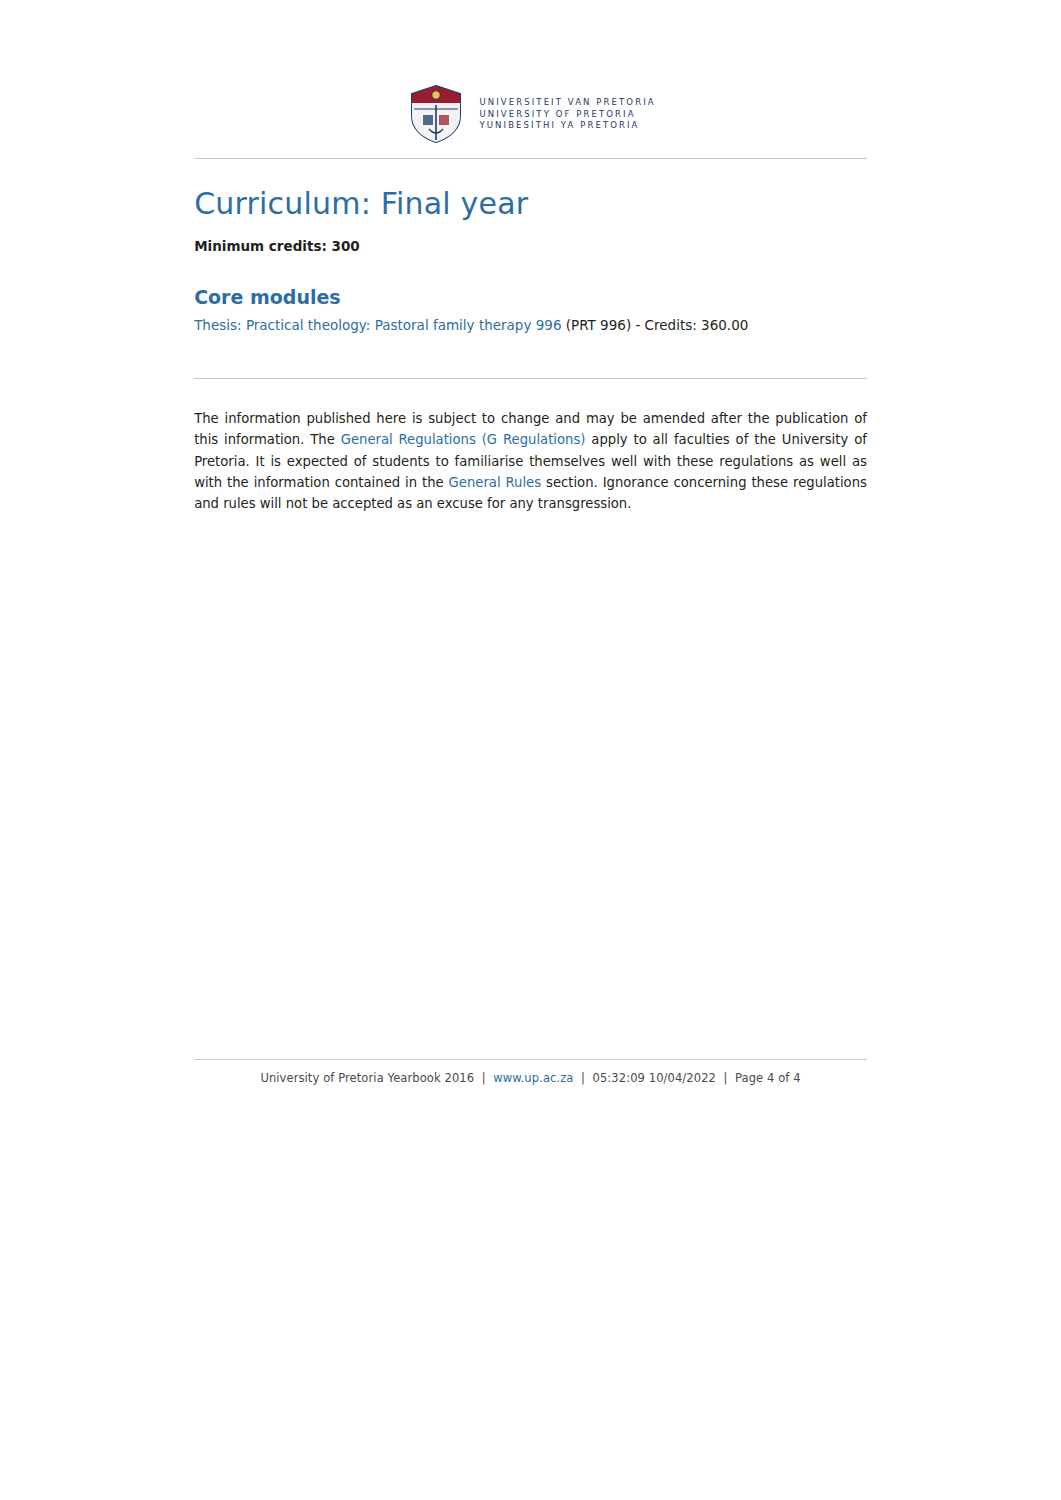Universiteit van Pretoria
University of Pretoria
Yunibesithi ya Pretoria
Curriculum: Final year
Minimum credits: 300
Core modules
Thesis: Practical theology: Pastoral family therapy 996 (PRT 996) - Credits: 360.00
The information published here is subject to change and may be amended after the publication of this information. The General Regulations (G Regulations) apply to all faculties of the University of Pretoria. It is expected of students to familiarise themselves well with these regulations as well as with the information contained in the General Rules section. Ignorance concerning these regulations and rules will not be accepted as an excuse for any transgression.
University of Pretoria Yearbook 2016 | www.up.ac.za | 05:32:09 10/04/2022 | Page 4 of 4